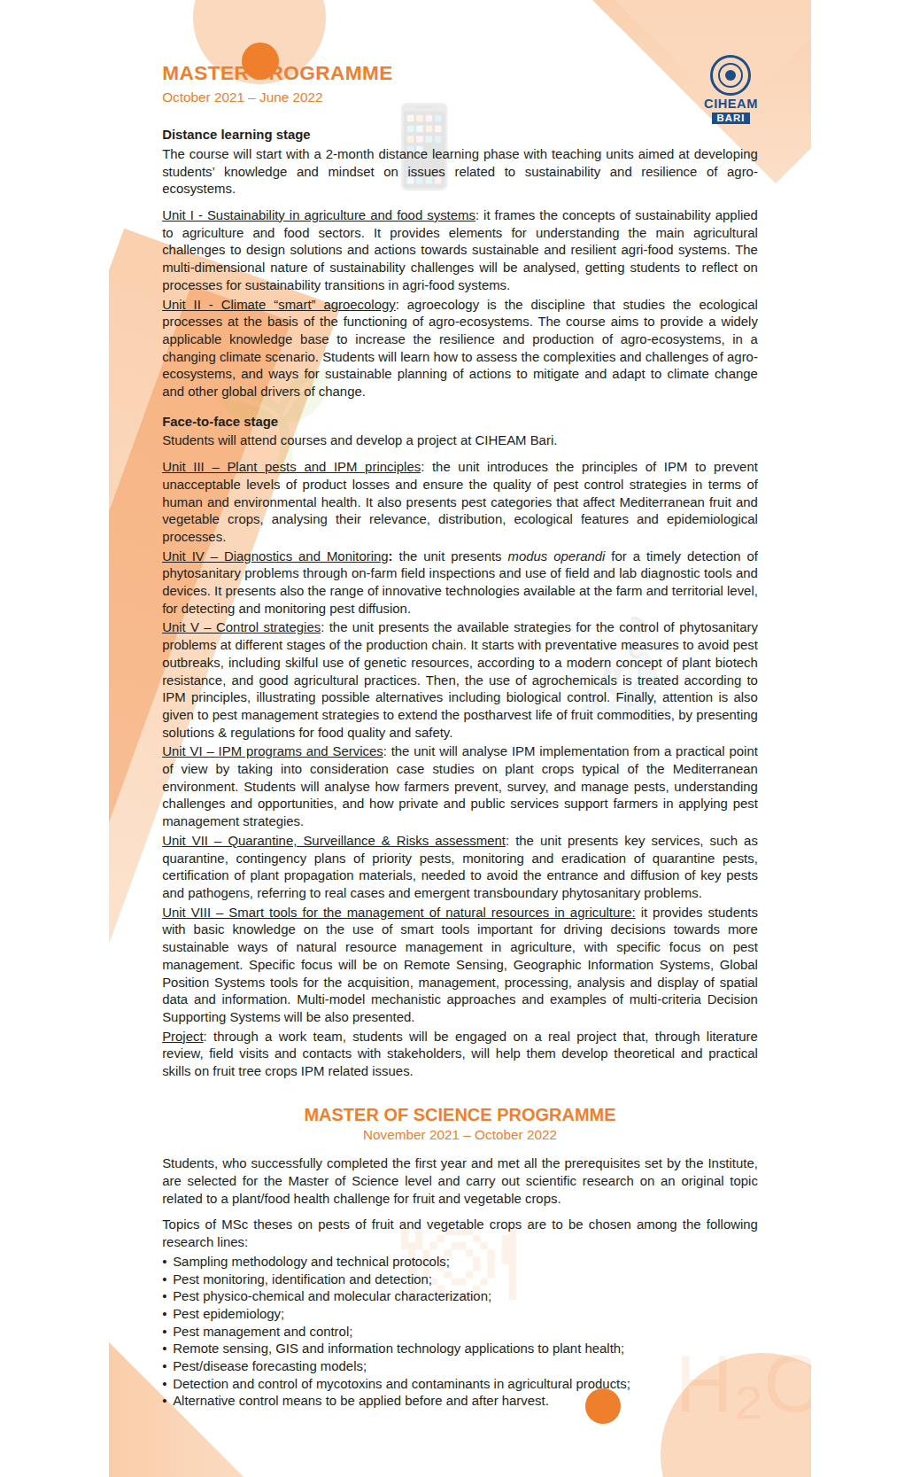📱 🌱 🔬 🍽 H₂O
CIHEAM BARI
MASTER PROGRAMME
October 2021 – June 2022
Distance learning stage
The course will start with a 2-month distance learning phase with teaching units aimed at developing students’ knowledge and mindset on issues related to sustainability and resilience of agro-ecosystems.
Unit I - Sustainability in agriculture and food systems: it frames the concepts of sustainability applied to agriculture and food sectors. It provides elements for understanding the main agricultural challenges to design solutions and actions towards sustainable and resilient agri-food systems. The multi-dimensional nature of sustainability challenges will be analysed, getting students to reflect on processes for sustainability transitions in agri-food systems.
Unit II - Climate “smart” agroecology: agroecology is the discipline that studies the ecological processes at the basis of the functioning of agro-ecosystems. The course aims to provide a widely applicable knowledge base to increase the resilience and production of agro-ecosystems, in a changing climate scenario. Students will learn how to assess the complexities and challenges of agro-ecosystems, and ways for sustainable planning of actions to mitigate and adapt to climate change and other global drivers of change.
Face-to-face stage
Students will attend courses and develop a project at CIHEAM Bari.
Unit III – Plant pests and IPM principles: the unit introduces the principles of IPM to prevent unacceptable levels of product losses and ensure the quality of pest control strategies in terms of human and environmental health. It also presents pest categories that affect Mediterranean fruit and vegetable crops, analysing their relevance, distribution, ecological features and epidemiological processes.
Unit IV – Diagnostics and Monitoring: the unit presents modus operandi for a timely detection of phytosanitary problems through on-farm field inspections and use of field and lab diagnostic tools and devices. It presents also the range of innovative technologies available at the farm and territorial level, for detecting and monitoring pest diffusion.
Unit V – Control strategies: the unit presents the available strategies for the control of phytosanitary problems at different stages of the production chain. It starts with preventative measures to avoid pest outbreaks, including skilful use of genetic resources, according to a modern concept of plant biotech resistance, and good agricultural practices. Then, the use of agrochemicals is treated according to IPM principles, illustrating possible alternatives including biological control. Finally, attention is also given to pest management strategies to extend the postharvest life of fruit commodities, by presenting solutions & regulations for food quality and safety.
Unit VI – IPM programs and Services: the unit will analyse IPM implementation from a practical point of view by taking into consideration case studies on plant crops typical of the Mediterranean environment. Students will analyse how farmers prevent, survey, and manage pests, understanding challenges and opportunities, and how private and public services support farmers in applying pest management strategies.
Unit VII – Quarantine, Surveillance & Risks assessment: the unit presents key services, such as quarantine, contingency plans of priority pests, monitoring and eradication of quarantine pests, certification of plant propagation materials, needed to avoid the entrance and diffusion of key pests and pathogens, referring to real cases and emergent transboundary phytosanitary problems.
Unit VIII – Smart tools for the management of natural resources in agriculture: it provides students with basic knowledge on the use of smart tools important for driving decisions towards more sustainable ways of natural resource management in agriculture, with specific focus on pest management. Specific focus will be on Remote Sensing, Geographic Information Systems, Global Position Systems tools for the acquisition, management, processing, analysis and display of spatial data and information. Multi-model mechanistic approaches and examples of multi-criteria Decision Supporting Systems will be also presented.
Project: through a work team, students will be engaged on a real project that, through literature review, field visits and contacts with stakeholders, will help them develop theoretical and practical skills on fruit tree crops IPM related issues.
MASTER OF SCIENCE PROGRAMME
November 2021 – October 2022
Students, who successfully completed the first year and met all the prerequisites set by the Institute, are selected for the Master of Science level and carry out scientific research on an original topic related to a plant/food health challenge for fruit and vegetable crops.
Topics of MSc theses on pests of fruit and vegetable crops are to be chosen among the following research lines:
Sampling methodology and technical protocols;
Pest monitoring, identification and detection;
Pest physico-chemical and molecular characterization;
Pest epidemiology;
Pest management and control;
Remote sensing, GIS and information technology applications to plant health;
Pest/disease forecasting models;
Detection and control of mycotoxins and contaminants in agricultural products;
Alternative control means to be applied before and after harvest.